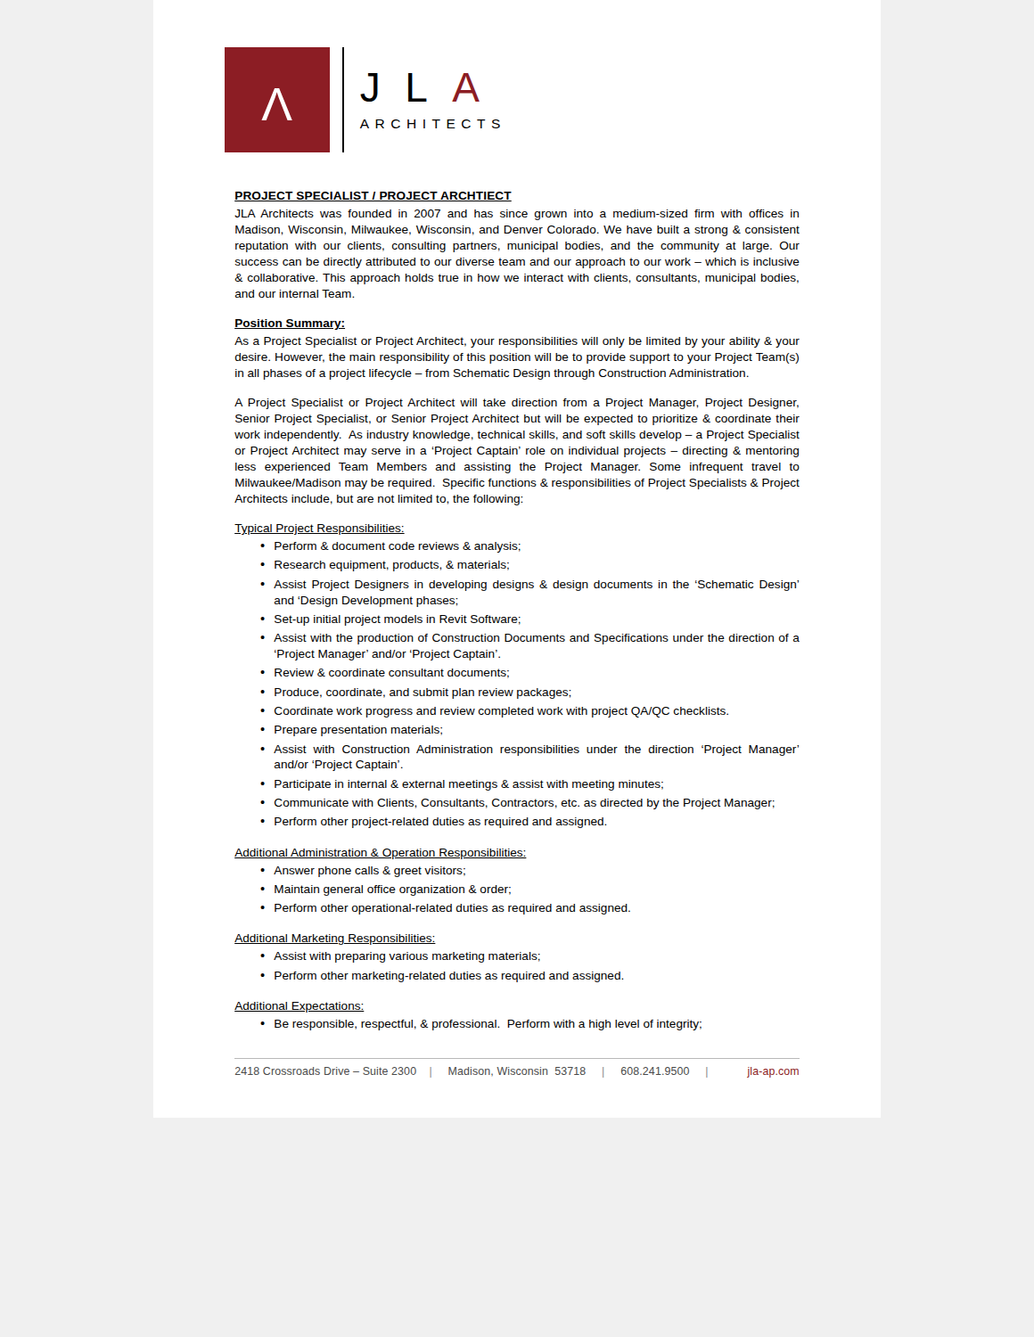Λ
J L A
ARCHITECTS
PROJECT SPECIALIST / PROJECT ARCHTIECT
JLA Architects was founded in 2007 and has since grown into a medium-sized firm with offices in Madison, Wisconsin, Milwaukee, Wisconsin, and Denver Colorado. We have built a strong & consistent reputation with our clients, consulting partners, municipal bodies, and the community at large. Our success can be directly attributed to our diverse team and our approach to our work – which is inclusive & collaborative. This approach holds true in how we interact with clients, consultants, municipal bodies, and our internal Team.
Position Summary:
As a Project Specialist or Project Architect, your responsibilities will only be limited by your ability & your desire. However, the main responsibility of this position will be to provide support to your Project Team(s) in all phases of a project lifecycle – from Schematic Design through Construction Administration.
A Project Specialist or Project Architect will take direction from a Project Manager, Project Designer, Senior Project Specialist, or Senior Project Architect but will be expected to prioritize & coordinate their work independently. As industry knowledge, technical skills, and soft skills develop – a Project Specialist or Project Architect may serve in a ‘Project Captain’ role on individual projects – directing & mentoring less experienced Team Members and assisting the Project Manager. Some infrequent travel to Milwaukee/Madison may be required. Specific functions & responsibilities of Project Specialists & Project Architects include, but are not limited to, the following:
Typical Project Responsibilities:
Perform & document code reviews & analysis;
Research equipment, products, & materials;
Assist Project Designers in developing designs & design documents in the ‘Schematic Design’ and ‘Design Development phases;
Set-up initial project models in Revit Software;
Assist with the production of Construction Documents and Specifications under the direction of a ‘Project Manager’ and/or ‘Project Captain’.
Review & coordinate consultant documents;
Produce, coordinate, and submit plan review packages;
Coordinate work progress and review completed work with project QA/QC checklists.
Prepare presentation materials;
Assist with Construction Administration responsibilities under the direction ‘Project Manager’ and/or ‘Project Captain’.
Participate in internal & external meetings & assist with meeting minutes;
Communicate with Clients, Consultants, Contractors, etc. as directed by the Project Manager;
Perform other project-related duties as required and assigned.
Additional Administration & Operation Responsibilities:
Answer phone calls & greet visitors;
Maintain general office organization & order;
Perform other operational-related duties as required and assigned.
Additional Marketing Responsibilities:
Assist with preparing various marketing materials;
Perform other marketing-related duties as required and assigned.
Additional Expectations:
Be responsible, respectful, & professional. Perform with a high level of integrity;
2418 Crossroads Drive – Suite 2300 | Madison, Wisconsin 53718 | 608.241.9500 |
jla-ap.com